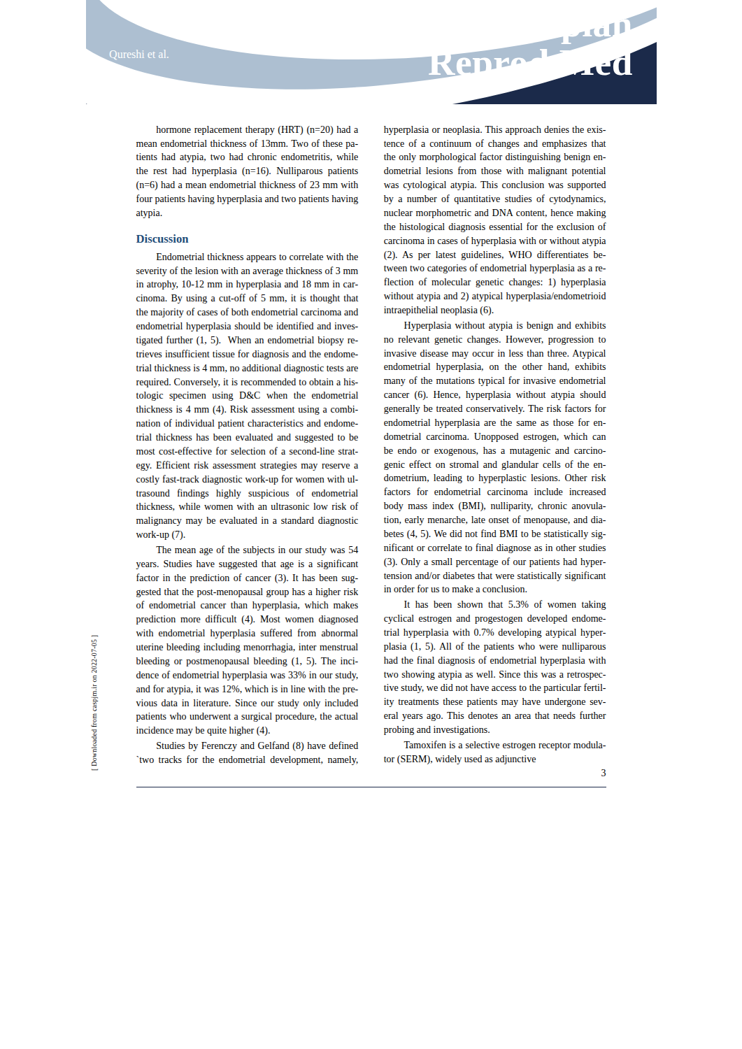Caspian
Reprod Med
Qureshi et al.
hormone replacement therapy (HRT) (n=20) had a mean endometrial thickness of 13mm. Two of these patients had atypia, two had chronic endometritis, while the rest had hyperplasia (n=16). Nulliparous patients (n=6) had a mean endometrial thickness of 23 mm with four patients having hyperplasia and two patients having atypia.
Discussion
Endometrial thickness appears to correlate with the severity of the lesion with an average thickness of 3 mm in atrophy, 10-12 mm in hyperplasia and 18 mm in carcinoma. By using a cut-off of 5 mm, it is thought that the majority of cases of both endometrial carcinoma and endometrial hyperplasia should be identified and investigated further (1, 5). When an endometrial biopsy retrieves insufficient tissue for diagnosis and the endometrial thickness is 4 mm, no additional diagnostic tests are required. Conversely, it is recommended to obtain a histologic specimen using D&C when the endometrial thickness is 4 mm (4). Risk assessment using a combination of individual patient characteristics and endometrial thickness has been evaluated and suggested to be most cost-effective for selection of a second-line strategy. Efficient risk assessment strategies may reserve a costly fast-track diagnostic work-up for women with ultrasound findings highly suspicious of endometrial thickness, while women with an ultrasonic low risk of malignancy may be evaluated in a standard diagnostic work-up (7).
The mean age of the subjects in our study was 54 years. Studies have suggested that age is a significant factor in the prediction of cancer (3). It has been suggested that the post-menopausal group has a higher risk of endometrial cancer than hyperplasia, which makes prediction more difficult (4). Most women diagnosed with endometrial hyperplasia suffered from abnormal uterine bleeding including menorrhagia, inter menstrual bleeding or postmenopausal bleeding (1, 5). The incidence of endometrial hyperplasia was 33% in our study, and for atypia, it was 12%, which is in line with the previous data in literature. Since our study only included patients who underwent a surgical procedure, the actual incidence may be quite higher (4).
Studies by Ferenczy and Gelfand (8) have defined `two tracks for the endometrial development, namely, hyperplasia or neoplasia. This approach denies the existence of a continuum of changes and emphasizes that the only morphological factor distinguishing benign endometrial lesions from those with malignant potential was cytological atypia. This conclusion was supported by a number of quantitative studies of cytodynamics, nuclear morphometric and DNA content, hence making the histological diagnosis essential for the exclusion of carcinoma in cases of hyperplasia with or without atypia (2). As per latest guidelines, WHO differentiates between two categories of endometrial hyperplasia as a reflection of molecular genetic changes: 1) hyperplasia without atypia and 2) atypical hyperplasia/endometrioid intraepithelial neoplasia (6).
Hyperplasia without atypia is benign and exhibits no relevant genetic changes. However, progression to invasive disease may occur in less than three. Atypical endometrial hyperplasia, on the other hand, exhibits many of the mutations typical for invasive endometrial cancer (6). Hence, hyperplasia without atypia should generally be treated conservatively. The risk factors for endometrial hyperplasia are the same as those for endometrial carcinoma. Unopposed estrogen, which can be endo or exogenous, has a mutagenic and carcinogenic effect on stromal and glandular cells of the endometrium, leading to hyperplastic lesions. Other risk factors for endometrial carcinoma include increased body mass index (BMI), nulliparity, chronic anovulation, early menarche, late onset of menopause, and diabetes (4, 5). We did not find BMI to be statistically significant or correlate to final diagnose as in other studies (3). Only a small percentage of our patients had hypertension and/or diabetes that were statistically significant in order for us to make a conclusion.
It has been shown that 5.3% of women taking cyclical estrogen and progestogen developed endometrial hyperplasia with 0.7% developing atypical hyperplasia (1, 5). All of the patients who were nulliparous had the final diagnosis of endometrial hyperplasia with two showing atypia as well. Since this was a retrospective study, we did not have access to the particular fertility treatments these patients may have undergone several years ago. This denotes an area that needs further probing and investigations.
Tamoxifen is a selective estrogen receptor modulator (SERM), widely used as adjunctive
[ Downloaded from caspjm.ir on 2022-07-05 ]
3